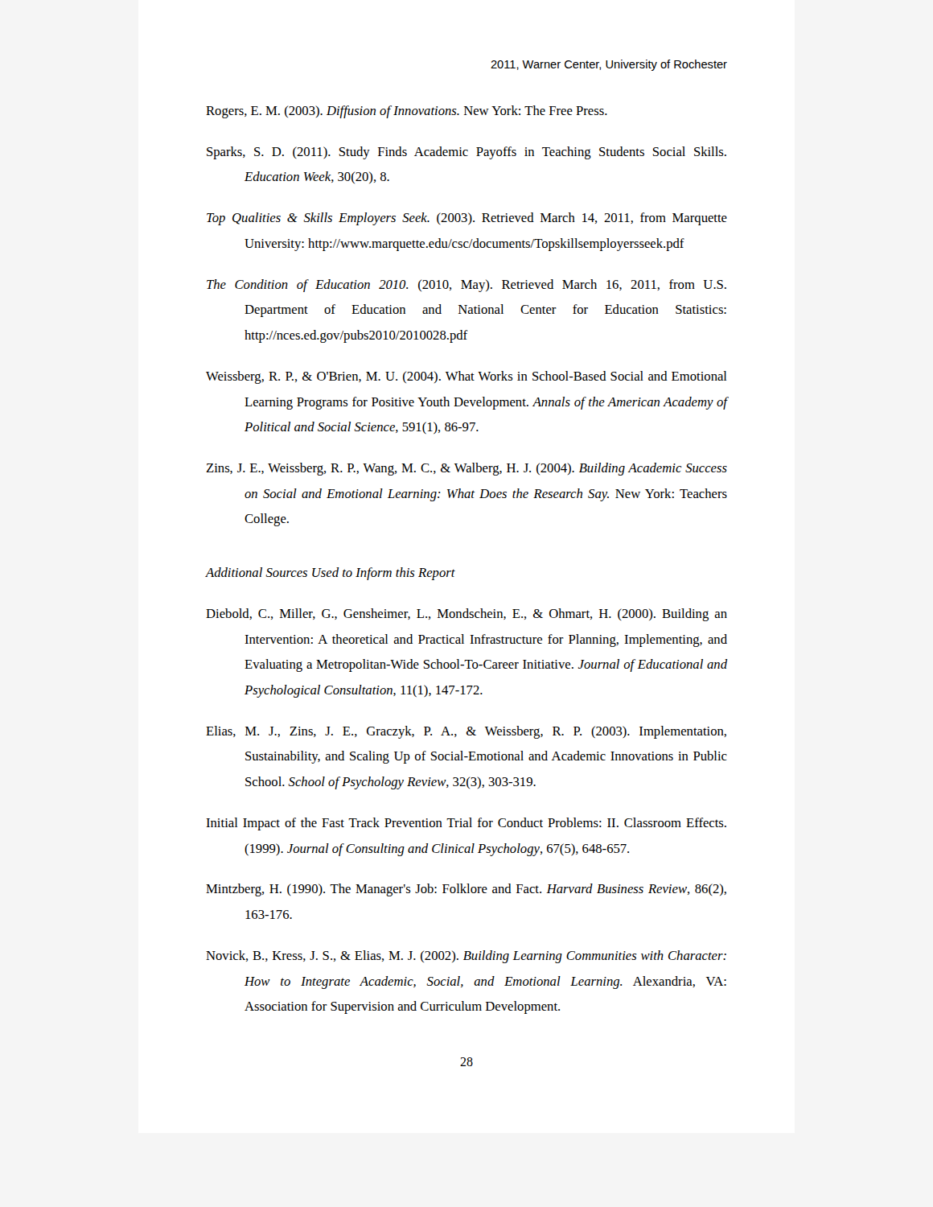2011, Warner Center, University of Rochester
Rogers, E. M. (2003). Diffusion of Innovations. New York: The Free Press.
Sparks, S. D. (2011). Study Finds Academic Payoffs in Teaching Students Social Skills. Education Week, 30(20), 8.
Top Qualities & Skills Employers Seek. (2003). Retrieved March 14, 2011, from Marquette University: http://www.marquette.edu/csc/documents/Topskillsemployersseek.pdf
The Condition of Education 2010. (2010, May). Retrieved March 16, 2011, from U.S. Department of Education and National Center for Education Statistics: http://nces.ed.gov/pubs2010/2010028.pdf
Weissberg, R. P., & O'Brien, M. U. (2004). What Works in School-Based Social and Emotional Learning Programs for Positive Youth Development. Annals of the American Academy of Political and Social Science, 591(1), 86-97.
Zins, J. E., Weissberg, R. P., Wang, M. C., & Walberg, H. J. (2004). Building Academic Success on Social and Emotional Learning: What Does the Research Say. New York: Teachers College.
Additional Sources Used to Inform this Report
Diebold, C., Miller, G., Gensheimer, L., Mondschein, E., & Ohmart, H. (2000). Building an Intervention: A theoretical and Practical Infrastructure for Planning, Implementing, and Evaluating a Metropolitan-Wide School-To-Career Initiative. Journal of Educational and Psychological Consultation, 11(1), 147-172.
Elias, M. J., Zins, J. E., Graczyk, P. A., & Weissberg, R. P. (2003). Implementation, Sustainability, and Scaling Up of Social-Emotional and Academic Innovations in Public School. School of Psychology Review, 32(3), 303-319.
Initial Impact of the Fast Track Prevention Trial for Conduct Problems: II. Classroom Effects. (1999). Journal of Consulting and Clinical Psychology, 67(5), 648-657.
Mintzberg, H. (1990). The Manager's Job: Folklore and Fact. Harvard Business Review, 86(2), 163-176.
Novick, B., Kress, J. S., & Elias, M. J. (2002). Building Learning Communities with Character: How to Integrate Academic, Social, and Emotional Learning. Alexandria, VA: Association for Supervision and Curriculum Development.
28